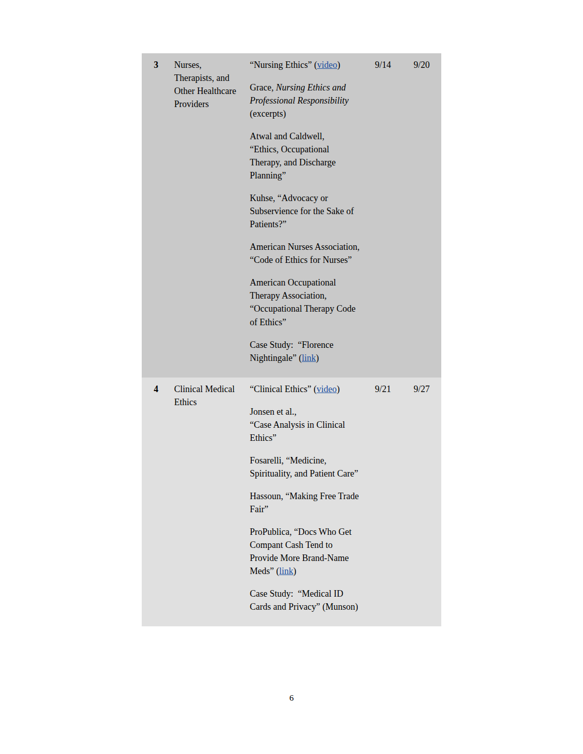| 3 | Nurses, Therapists, and Other Healthcare Providers | “Nursing Ethics” ( video ) Grace, Nursing Ethics and Professional Responsibility (excerpts) Atwal and Caldwell, “Ethics, Occupational Therapy, and Discharge Planning” Kuhse, “Advocacy or Subservience for the Sake of Patients?” American Nurses Association, “Code of Ethics for Nurses” American Occupational Therapy Association, “Occupational Therapy Code of Ethics” Case Study: “Florence Nightingale” ( link ) | 9/14 | 9/20 |
| 4 | Clinical Medical Ethics | “Clinical Ethics” ( video ) Jonsen et al., “Case Analysis in Clinical Ethics” Fosarelli, “Medicine, Spirituality, and Patient Care” Hassoun, “Making Free Trade Fair” ProPublica, “Docs Who Get Compant Cash Tend to Provide More Brand-Name Meds” ( link ) Case Study: “Medical ID Cards and Privacy” (Munson) | 9/21 | 9/27 |
6